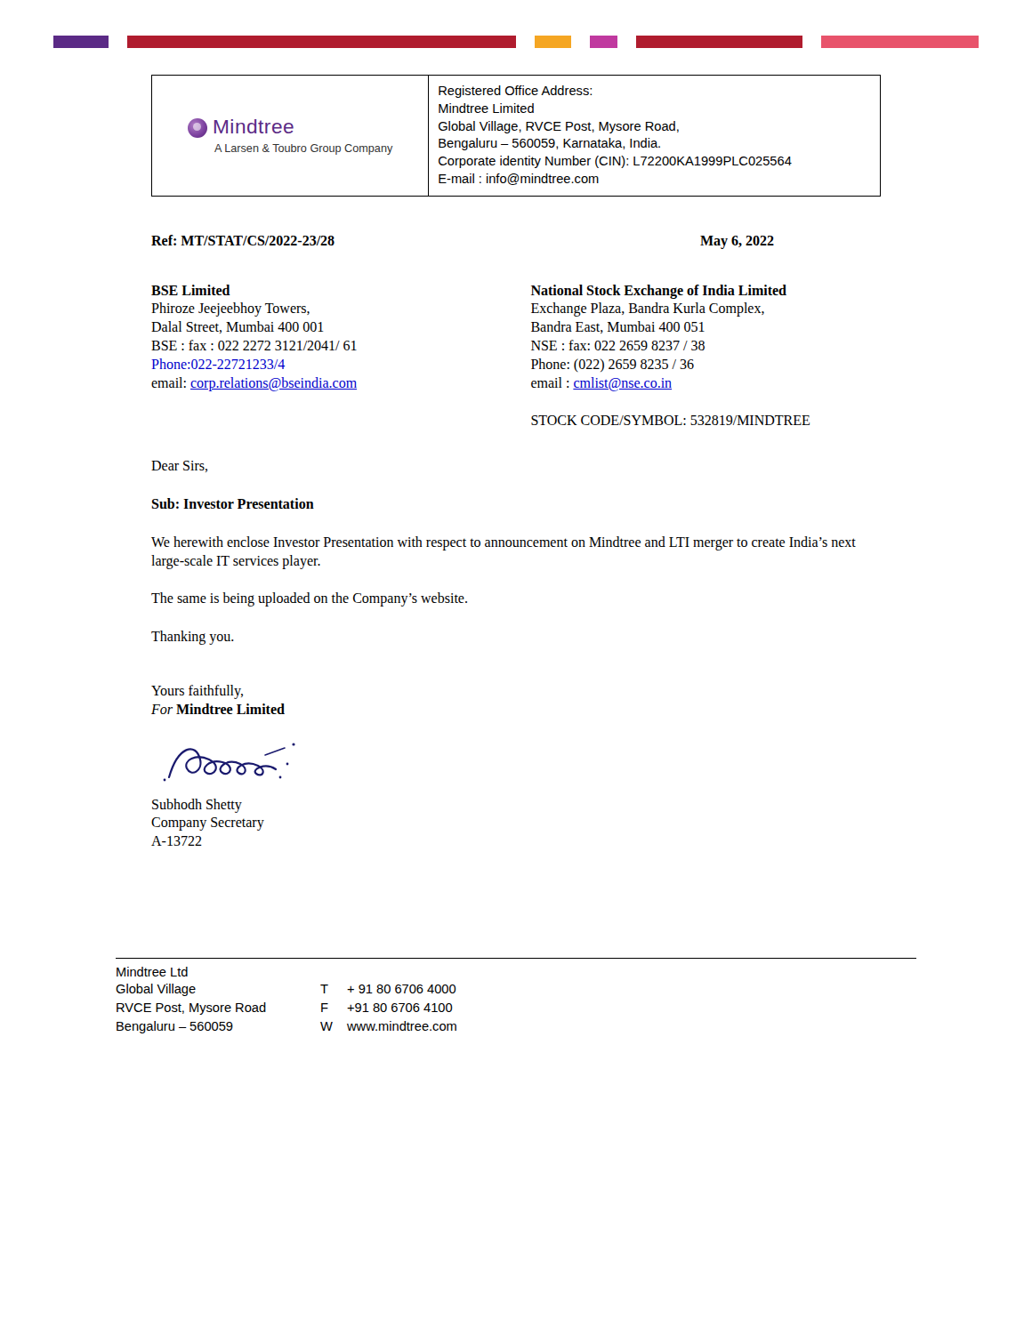| Mindtree A Larsen & Toubro Group Company | Registered Office Address: Mindtree Limited Global Village, RVCE Post, Mysore Road, Bengaluru – 560059, Karnataka, India. Corporate identity Number (CIN): L72200KA1999PLC025564 E-mail : info@mindtree.com |
Ref: MT/STAT/CS/2022-23/28
May 6, 2022
BSE Limited
Phiroze Jeejeebhoy Towers,
Dalal Street, Mumbai 400 001
BSE : fax : 022 2272 3121/2041/ 61
Phone:022-22721233/4
email: corp.relations@bseindia.com
National Stock Exchange of India Limited
Exchange Plaza, Bandra Kurla Complex,
Bandra East, Mumbai 400 051
NSE : fax: 022 2659 8237 / 38
Phone: (022) 2659 8235 / 36
email : cmlist@nse.co.in
STOCK CODE/SYMBOL: 532819/MINDTREE
Dear Sirs,
Sub: Investor Presentation
We herewith enclose Investor Presentation with respect to announcement on Mindtree and LTI merger to create India’s next large-scale IT services player.
The same is being uploaded on the Company’s website.
Thanking you.
Yours faithfully,
For Mindtree Limited
Subhodh Shetty
Company Secretary
A-13722
Mindtree Ltd
Global Village
T
+ 91 80 6706 4000
RVCE Post, Mysore Road
F
+91 80 6706 4100
Bengaluru – 560059
W
www.mindtree.com